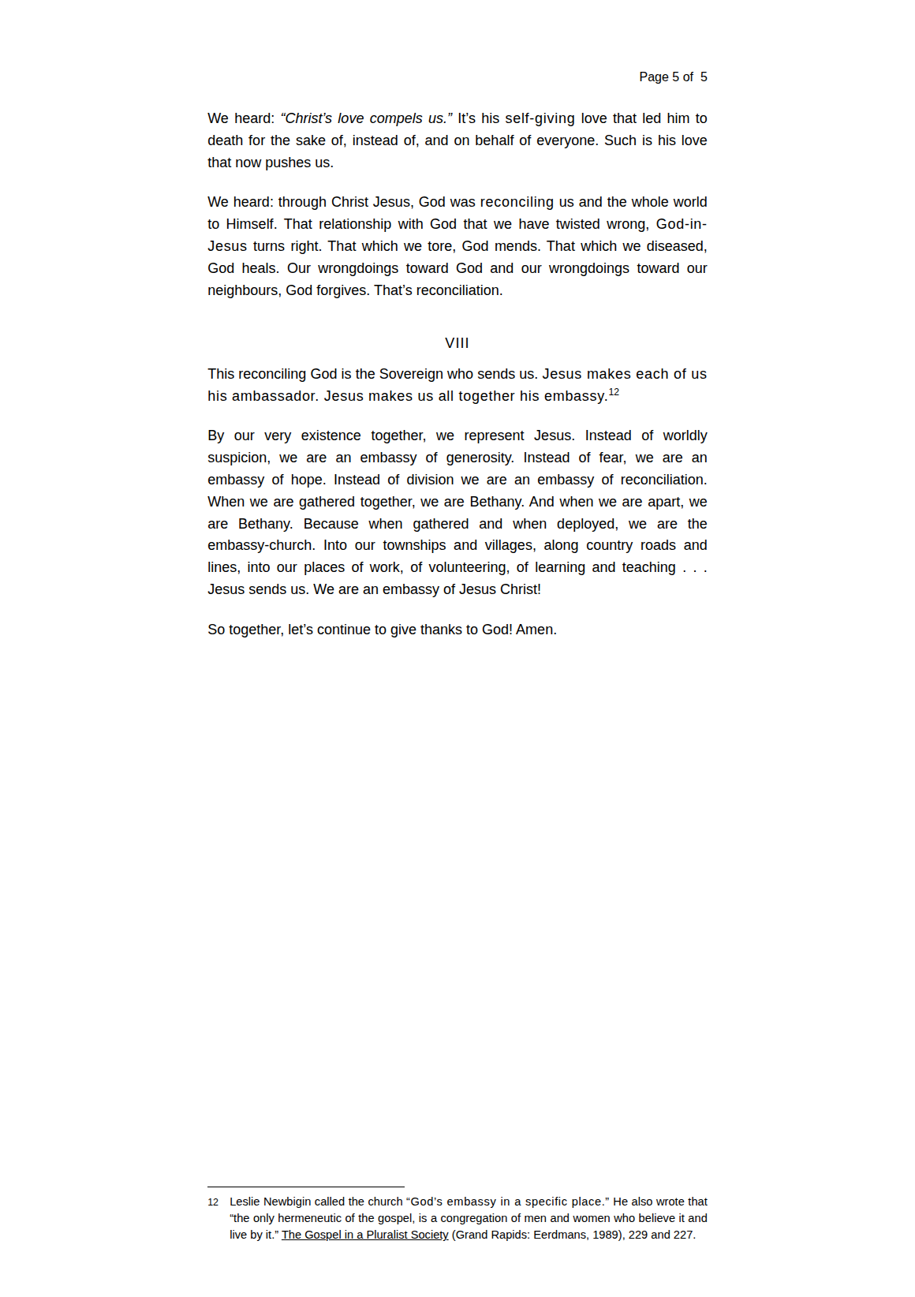Page 5 of 5
We heard: “Christ’s love compels us.” It’s his self-giving love that led him to death for the sake of, instead of, and on behalf of everyone. Such is his love that now pushes us.
We heard: through Christ Jesus, God was reconciling us and the whole world to Himself. That relationship with God that we have twisted wrong, God-in-Jesus turns right. That which we tore, God mends. That which we diseased, God heals. Our wrongdoings toward God and our wrongdoings toward our neighbours, God forgives. That’s reconciliation.
VIII
This reconciling God is the Sovereign who sends us. Jesus makes each of us his ambassador. Jesus makes us all together his embassy.12
By our very existence together, we represent Jesus. Instead of worldly suspicion, we are an embassy of generosity. Instead of fear, we are an embassy of hope. Instead of division we are an embassy of reconciliation. When we are gathered together, we are Bethany. And when we are apart, we are Bethany. Because when gathered and when deployed, we are the embassy-church. Into our townships and villages, along country roads and lines, into our places of work, of volunteering, of learning and teaching . . . Jesus sends us. We are an embassy of Jesus Christ!
So together, let’s continue to give thanks to God! Amen.
12
Leslie Newbigin called the church “God’s embassy in a specific place.” He also wrote that “the only hermeneutic of the gospel, is a congregation of men and women who believe it and live by it.” The Gospel in a Pluralist Society (Grand Rapids: Eerdmans, 1989), 229 and 227.